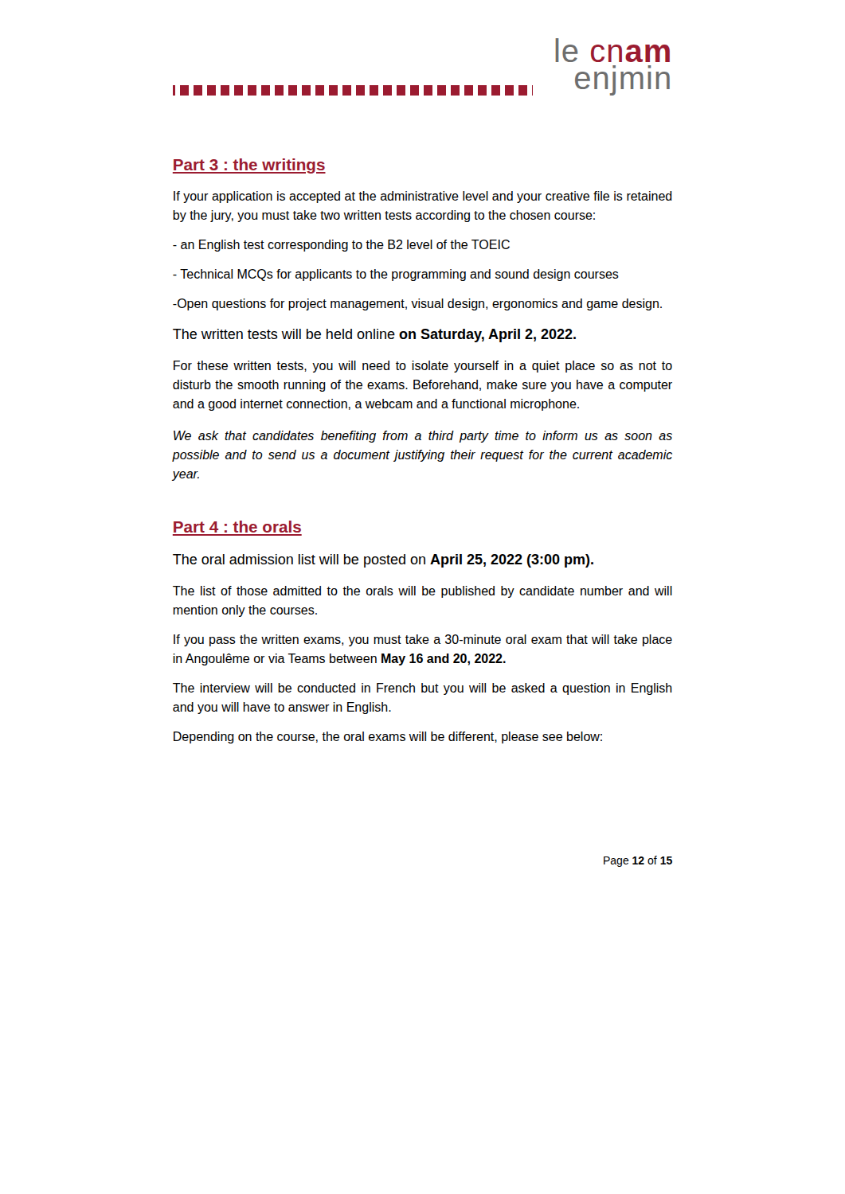le cn am
enjmin
Part 3 : the writings
If your application is accepted at the administrative level and your creative file is retained by the jury, you must take two written tests according to the chosen course:
- an English test corresponding to the B2 level of the TOEIC
- Technical MCQs for applicants to the programming and sound design courses
-Open questions for project management, visual design, ergonomics and game design.
The written tests will be held online on Saturday, April 2, 2022.
For these written tests, you will need to isolate yourself in a quiet place so as not to disturb the smooth running of the exams. Beforehand, make sure you have a computer and a good internet connection, a webcam and a functional microphone.
We ask that candidates benefiting from a third party time to inform us as soon as possible and to send us a document justifying their request for the current academic year.
Part 4 : the orals
The oral admission list will be posted on April 25, 2022 (3:00 pm).
The list of those admitted to the orals will be published by candidate number and will mention only the courses.
If you pass the written exams, you must take a 30-minute oral exam that will take place in Angoulême or via Teams between May 16 and 20, 2022.
The interview will be conducted in French but you will be asked a question in English and you will have to answer in English.
Depending on the course, the oral exams will be different, please see below:
Page 12 of 15